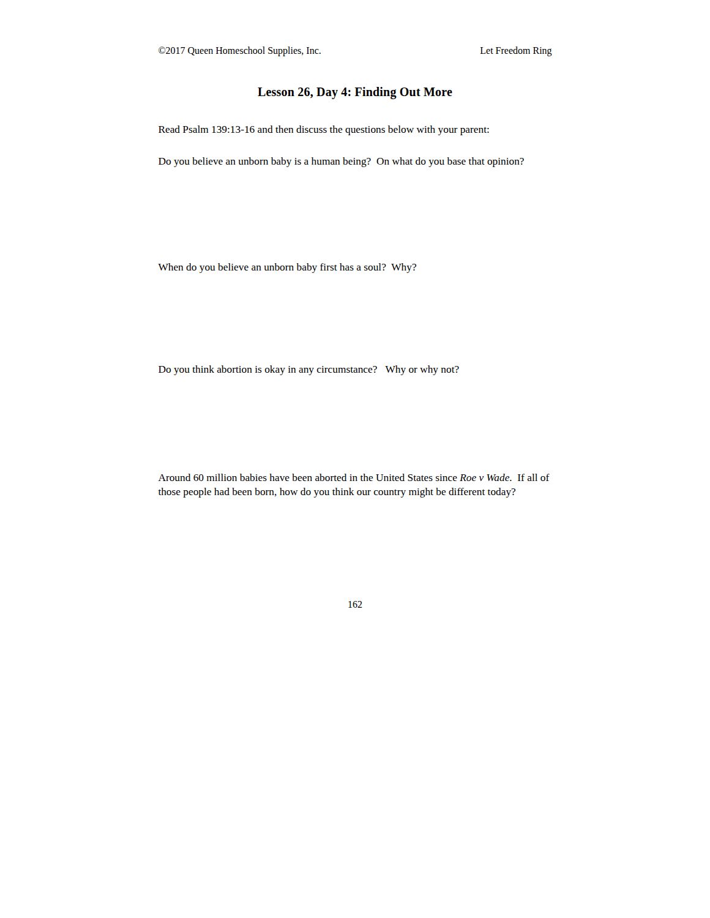©2017 Queen Homeschool Supplies, Inc.
Let Freedom Ring
Lesson 26, Day 4: Finding Out More
Read Psalm 139:13-16 and then discuss the questions below with your parent:
Do you believe an unborn baby is a human being? On what do you base that opinion?
When do you believe an unborn baby first has a soul? Why?
Do you think abortion is okay in any circumstance? Why or why not?
Around 60 million babies have been aborted in the United States since Roe v Wade. If all of those people had been born, how do you think our country might be different today?
162